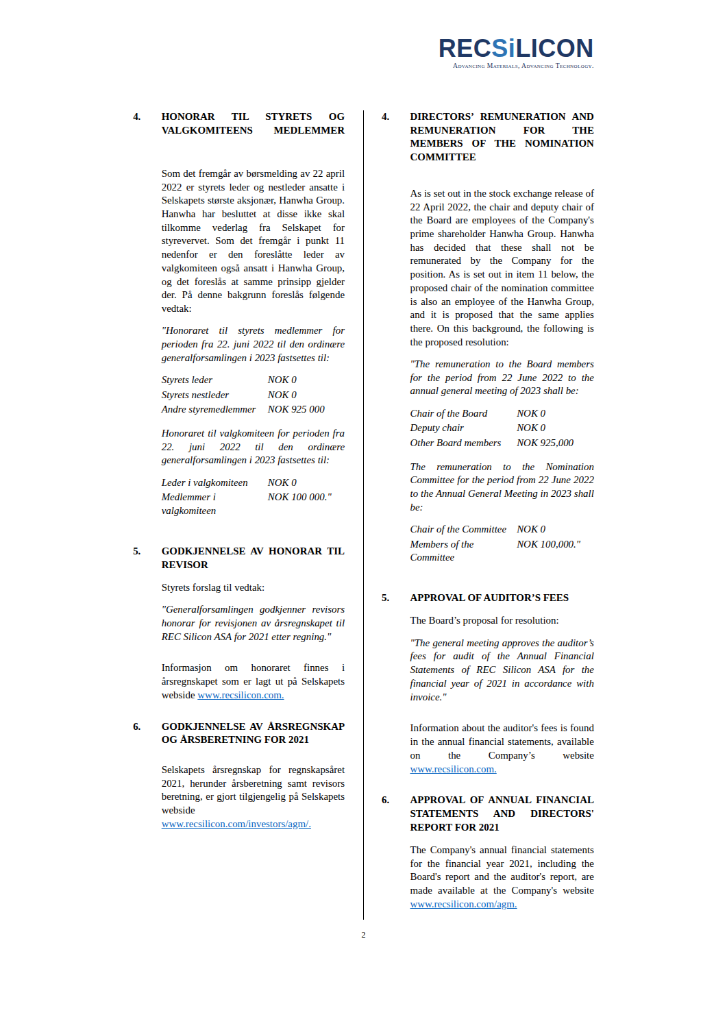RECSi LICON
Advancing Materials, Advancing Technology.
4.
HONORAR TIL STYRETS OG VALGKOMITEENS MEDLEMMER
Som det fremgår av børsmelding av 22 april 2022 er styrets leder og nestleder ansatte i Selskapets største aksjonær, Hanwha Group. Hanwha har besluttet at disse ikke skal tilkomme vederlag fra Selskapet for styrevervet. Som det fremgår i punkt 11 nedenfor er den foreslåtte leder av valgkomiteen også ansatt i Hanwha Group, og det foreslås at samme prinsipp gjelder der. På denne bakgrunn foreslås følgende vedtak:
"Honoraret til styrets medlemmer for perioden fra 22. juni 2022 til den ordinære generalforsamlingen i 2023 fastsettes til:
| Styrets leder | NOK 0 |
| Styrets nestleder | NOK 0 |
| Andre styremedlemmer | NOK 925 000 |
Honoraret til valgkomiteen for perioden fra 22. juni 2022 til den ordinære generalforsamlingen i 2023 fastsettes til:
| Leder i valgkomiteen | NOK 0 |
| Medlemmer i valgkomiteen | NOK 100 000." |
5.
GODKJENNELSE AV HONORAR TIL REVISOR
Styrets forslag til vedtak:
"Generalforsamlingen godkjenner revisors honorar for revisjonen av årsregnskapet til REC Silicon ASA for 2021 etter regning."
Informasjon om honoraret finnes i årsregnskapet som er lagt ut på Selskapets webside www.recsilicon.com.
6.
GODKJENNELSE AV ÅRSREGNSKAP OG ÅRSBERETNING FOR 2021
Selskapets årsregnskap for regnskapsåret 2021, herunder årsberetning samt revisors beretning, er gjort tilgjengelig på Selskapets webside www.recsilicon.com/investors/agm/.
4.
DIRECTORS’ REMUNERATION AND REMUNERATION FOR THE MEMBERS OF THE NOMINATION COMMITTEE
As is set out in the stock exchange release of 22 April 2022, the chair and deputy chair of the Board are employees of the Company's prime shareholder Hanwha Group. Hanwha has decided that these shall not be remunerated by the Company for the position. As is set out in item 11 below, the proposed chair of the nomination committee is also an employee of the Hanwha Group, and it is proposed that the same applies there. On this background, the following is the proposed resolution:
"The remuneration to the Board members for the period from 22 June 2022 to the annual general meeting of 2023 shall be:
| Chair of the Board | NOK 0 |
| Deputy chair | NOK 0 |
| Other Board members | NOK 925,000 |
The remuneration to the Nomination Committee for the period from 22 June 2022 to the Annual General Meeting in 2023 shall be:
| Chair of the Committee | NOK 0 |
| Members of the Committee | NOK 100,000." |
5.
APPROVAL OF AUDITOR’S FEES
The Board’s proposal for resolution:
"The general meeting approves the auditor’s fees for audit of the Annual Financial Statements of REC Silicon ASA for the financial year of 2021 in accordance with invoice."
Information about the auditor's fees is found in the annual financial statements, available on the Company’s website www.recsilicon.com.
6.
APPROVAL OF ANNUAL FINANCIAL STATEMENTS AND DIRECTORS' REPORT FOR 2021
The Company's annual financial statements for the financial year 2021, including the Board's report and the auditor's report, are made available at the Company's website www.recsilicon.com/agm.
2